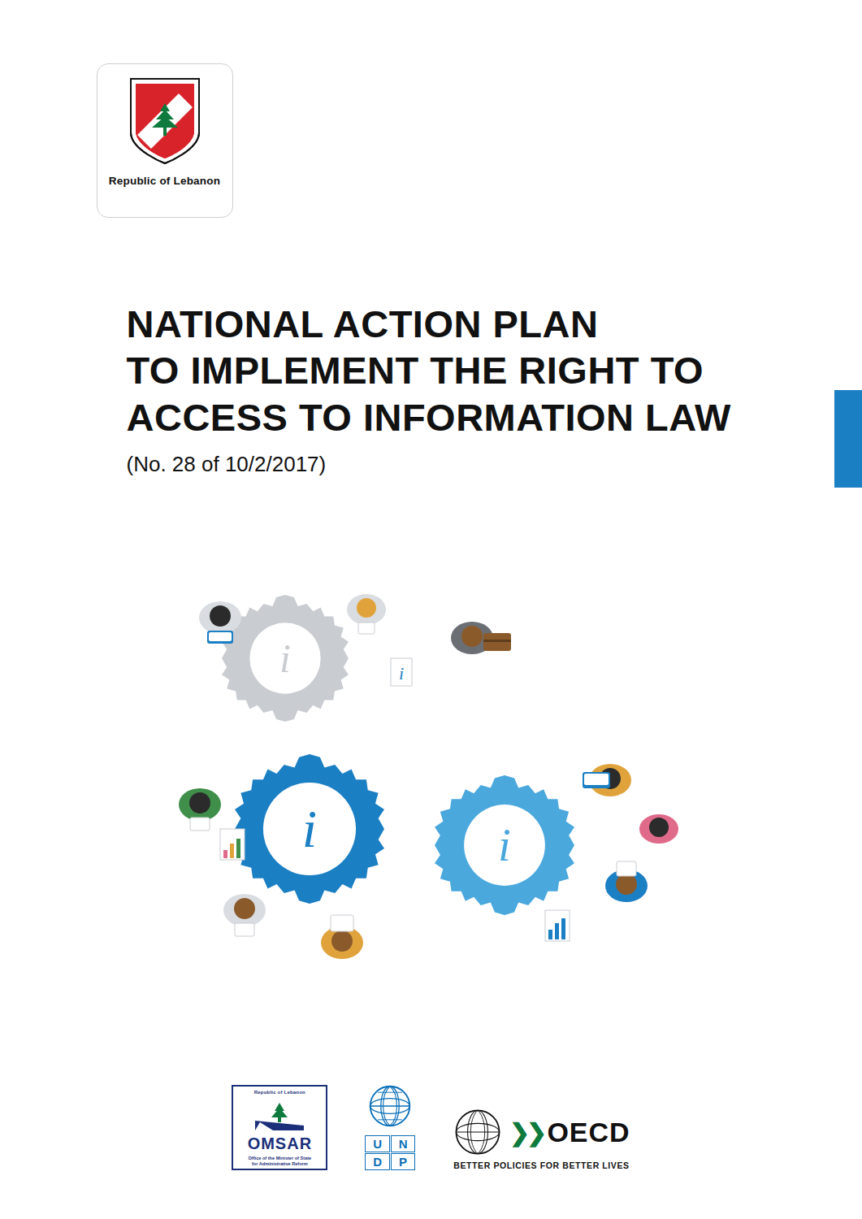Republic of Lebanon
National Action Plan
to Implement the Right to
Access to Information Law
(No. 28 of 10/2/2017)
i i i i
Republic of Lebanon
OMSAR
Office of the Minister of State
for Administrative Reform
UN DP
❯❯ OECD
BETTER POLICIES FOR BETTER LIVES